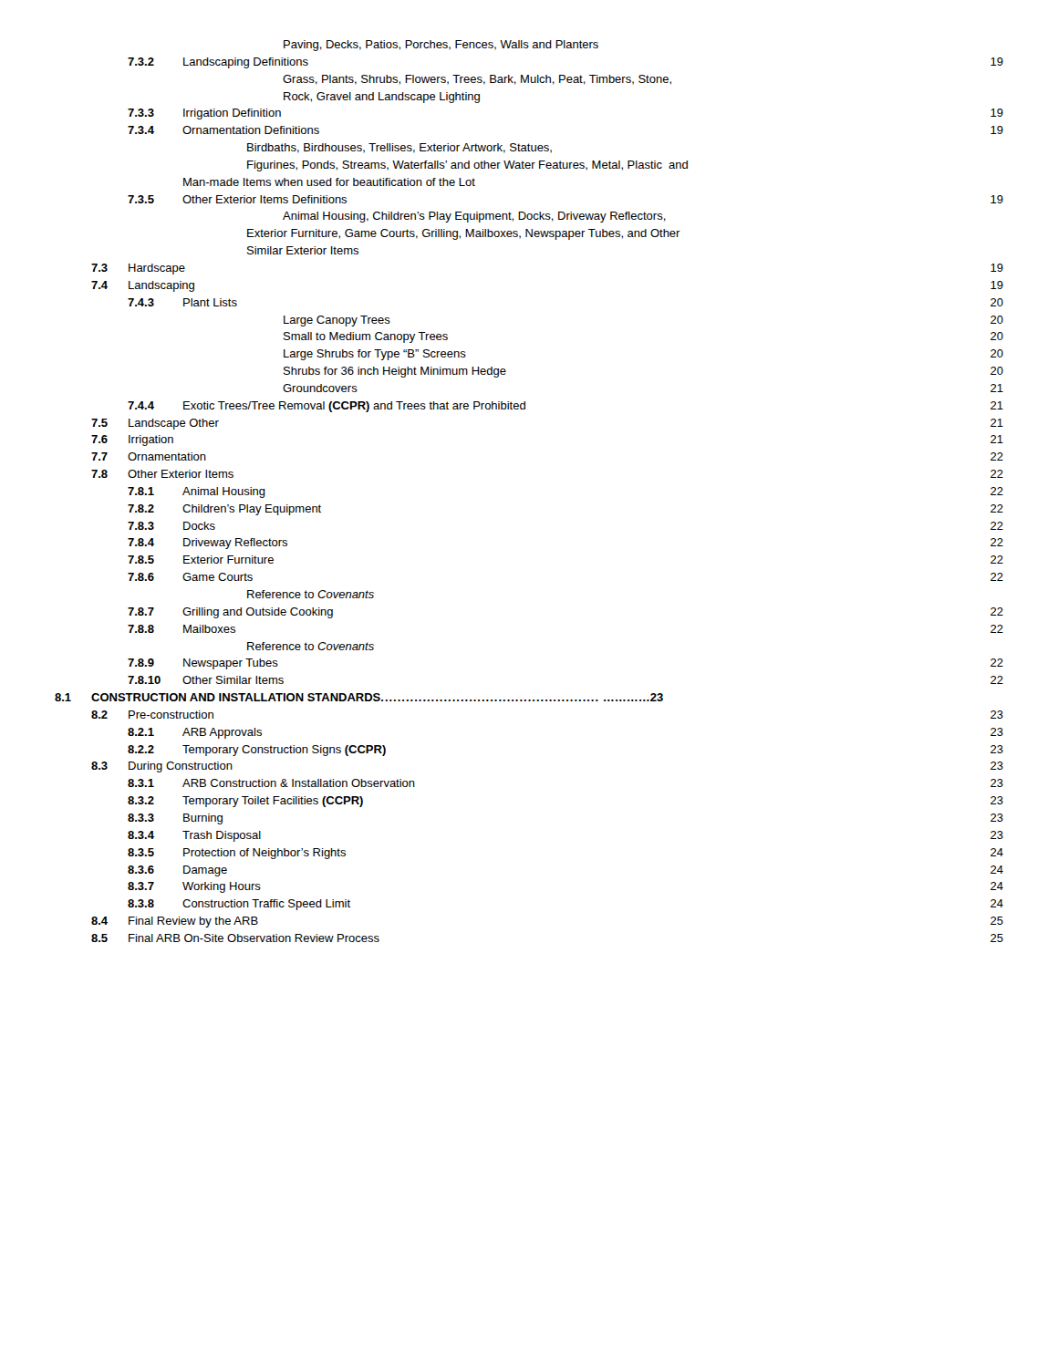| | | | Paving, Decks, Patios, Porches, Fences, Walls and Planters | |
| | | 7.3.2 | Landscaping Definitions | 19 |
| | | | Grass, Plants, Shrubs, Flowers, Trees, Bark, Mulch, Peat, Timbers, Stone, Rock, Gravel and Landscape Lighting | |
| | | 7.3.3 | Irrigation Definition | 19 |
| | | 7.3.4 | Ornamentation Definitions | 19 |
| | | | Birdbaths, Birdhouses, Trellises, Exterior Artwork, Statues, Figurines, Ponds, Streams, Waterfalls’ and other Water Features, Metal, Plastic and Man-made Items when used for beautification of the Lot | |
| | | 7.3.5 | Other Exterior Items Definitions | 19 |
| | | | Animal Housing, Children’s Play Equipment, Docks, Driveway Reflectors, Exterior Furniture, Game Courts, Grilling, Mailboxes, Newspaper Tubes, and Other Similar Exterior Items | |
| | 7.3 | Hardscape | 19 |
| | 7.4 | Landscaping | 19 |
| | | 7.4.3 | Plant Lists | 20 |
| | | | Large Canopy Trees | 20 |
| | | | Small to Medium Canopy Trees | 20 |
| | | | Large Shrubs for Type “B” Screens | 20 |
| | | | Shrubs for 36 inch Height Minimum Hedge | 20 |
| | | | Groundcovers | 21 |
| | | 7.4.4 | Exotic Trees/Tree Removal (CCPR) and Trees that are Prohibited | 21 |
| | 7.5 | Landscape Other | 21 |
| | 7.6 | Irrigation | 21 |
| | 7.7 | Ornamentation | 22 |
| | 7.8 | Other Exterior Items | 22 |
| | | 7.8.1 | Animal Housing | 22 |
| | | 7.8.2 | Children’s Play Equipment | 22 |
| | | 7.8.3 | Docks | 22 |
| | | 7.8.4 | Driveway Reflectors | 22 |
| | | 7.8.5 | Exterior Furniture | 22 |
| | | 7.8.6 | Game Courts | 22 |
| | | | Reference to Covenants | |
| | | 7.8.7 | Grilling and Outside Cooking | 22 |
| | | 7.8.8 | Mailboxes | 22 |
| | | | Reference to Covenants | |
| | | 7.8.9 | Newspaper Tubes | 22 |
| | | 7.8.10 | Other Similar Items | 22 |
| 8.1 | CONSTRUCTION AND INSTALLATION STANDARDS .................................................... …………23 | |
| | 8.2 | Pre-construction | 23 |
| | | 8.2.1 | ARB Approvals | 23 |
| | | 8.2.2 | Temporary Construction Signs (CCPR) | 23 |
| | 8.3 | During Construction | 23 |
| | | 8.3.1 | ARB Construction & Installation Observation | 23 |
| | | 8.3.2 | Temporary Toilet Facilities (CCPR) | 23 |
| | | 8.3.3 | Burning | 23 |
| | | 8.3.4 | Trash Disposal | 23 |
| | | 8.3.5 | Protection of Neighbor’s Rights | 24 |
| | | 8.3.6 | Damage | 24 |
| | | 8.3.7 | Working Hours | 24 |
| | | 8.3.8 | Construction Traffic Speed Limit | 24 |
| | 8.4 | Final Review by the ARB | 25 |
| | 8.5 | Final ARB On-Site Observation Review Process | 25 |